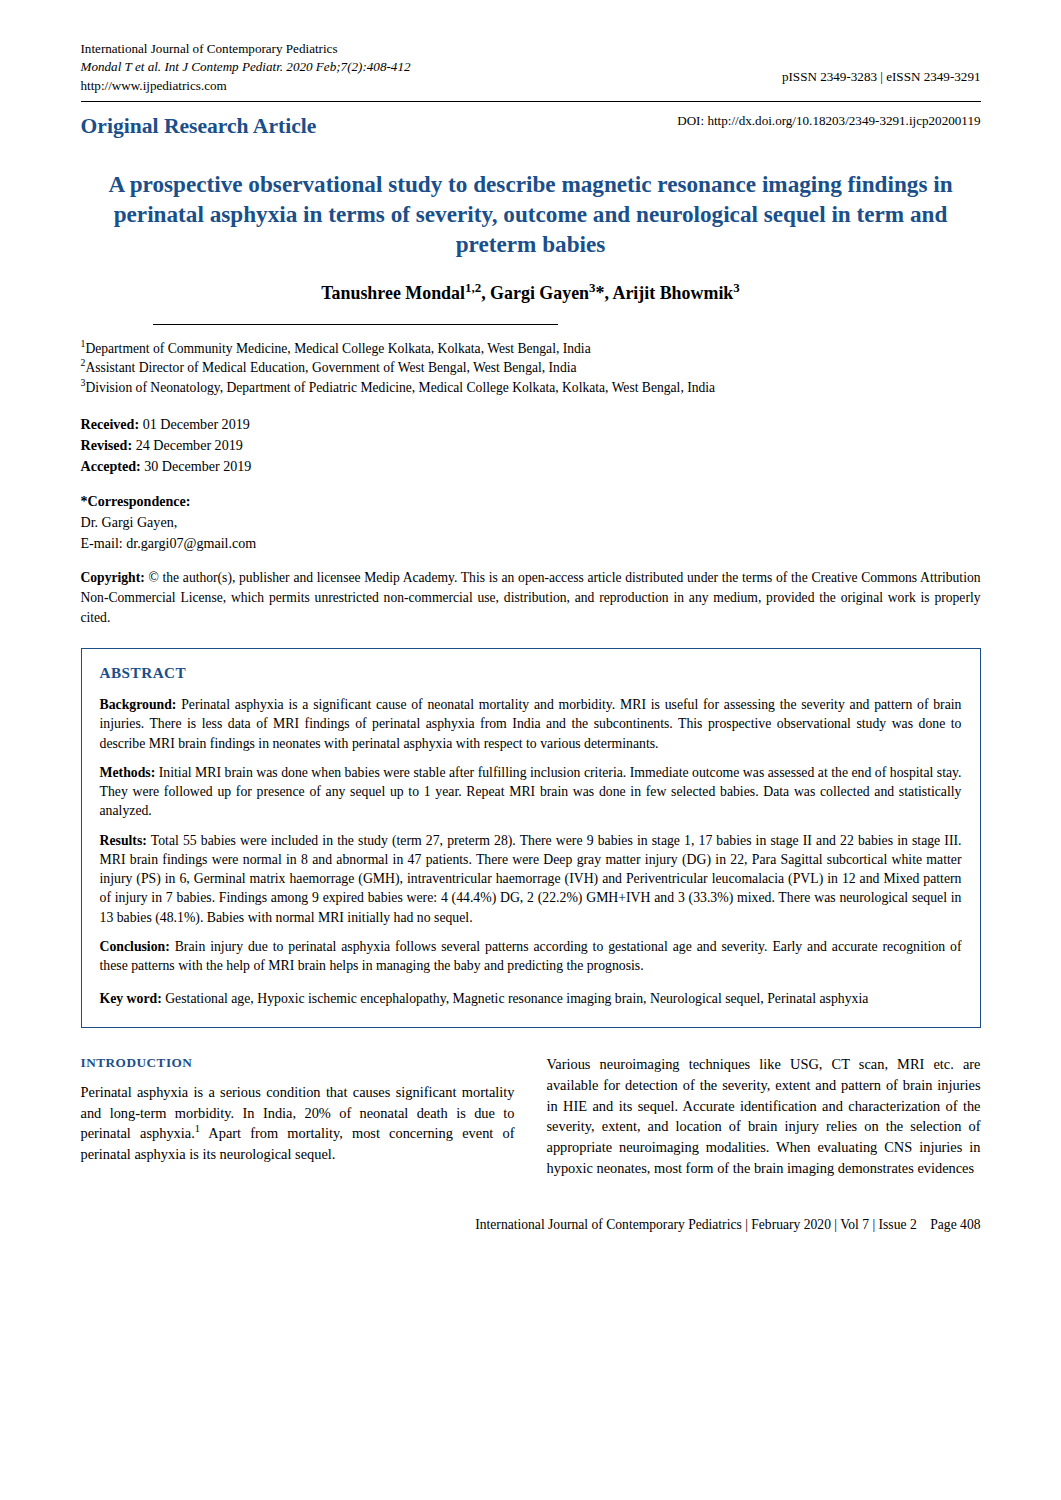International Journal of Contemporary Pediatrics
Mondal T et al. Int J Contemp Pediatr. 2020 Feb;7(2):408-412
http://www.ijpediatrics.com
pISSN 2349-3283 | eISSN 2349-3291
DOI: http://dx.doi.org/10.18203/2349-3291.ijcp20200119
Original Research Article
A prospective observational study to describe magnetic resonance imaging findings in perinatal asphyxia in terms of severity, outcome and neurological sequel in term and preterm babies
Tanushree Mondal1,2, Gargi Gayen3*, Arijit Bhowmik3
1Department of Community Medicine, Medical College Kolkata, Kolkata, West Bengal, India
2Assistant Director of Medical Education, Government of West Bengal, West Bengal, India
3Division of Neonatology, Department of Pediatric Medicine, Medical College Kolkata, Kolkata, West Bengal, India
Received: 01 December 2019
Revised: 24 December 2019
Accepted: 30 December 2019
*Correspondence:
Dr. Gargi Gayen,
E-mail: dr.gargi07@gmail.com
Copyright: © the author(s), publisher and licensee Medip Academy. This is an open-access article distributed under the terms of the Creative Commons Attribution Non-Commercial License, which permits unrestricted non-commercial use, distribution, and reproduction in any medium, provided the original work is properly cited.
ABSTRACT
Background: Perinatal asphyxia is a significant cause of neonatal mortality and morbidity. MRI is useful for assessing the severity and pattern of brain injuries. There is less data of MRI findings of perinatal asphyxia from India and the subcontinents. This prospective observational study was done to describe MRI brain findings in neonates with perinatal asphyxia with respect to various determinants.
Methods: Initial MRI brain was done when babies were stable after fulfilling inclusion criteria. Immediate outcome was assessed at the end of hospital stay. They were followed up for presence of any sequel up to 1 year. Repeat MRI brain was done in few selected babies. Data was collected and statistically analyzed.
Results: Total 55 babies were included in the study (term 27, preterm 28). There were 9 babies in stage 1, 17 babies in stage II and 22 babies in stage III. MRI brain findings were normal in 8 and abnormal in 47 patients. There were Deep gray matter injury (DG) in 22, Para Sagittal subcortical white matter injury (PS) in 6, Germinal matrix haemorrage (GMH), intraventricular haemorrage (IVH) and Periventricular leucomalacia (PVL) in 12 and Mixed pattern of injury in 7 babies. Findings among 9 expired babies were: 4 (44.4%) DG, 2 (22.2%) GMH+IVH and 3 (33.3%) mixed. There was neurological sequel in 13 babies (48.1%). Babies with normal MRI initially had no sequel.
Conclusion: Brain injury due to perinatal asphyxia follows several patterns according to gestational age and severity. Early and accurate recognition of these patterns with the help of MRI brain helps in managing the baby and predicting the prognosis.
Key word: Gestational age, Hypoxic ischemic encephalopathy, Magnetic resonance imaging brain, Neurological sequel, Perinatal asphyxia
INTRODUCTION
Perinatal asphyxia is a serious condition that causes significant mortality and long-term morbidity. In India, 20% of neonatal death is due to perinatal asphyxia.1 Apart from mortality, most concerning event of perinatal asphyxia is its neurological sequel.
Various neuroimaging techniques like USG, CT scan, MRI etc. are available for detection of the severity, extent and pattern of brain injuries in HIE and its sequel. Accurate identification and characterization of the severity, extent, and location of brain injury relies on the selection of appropriate neuroimaging modalities. When evaluating CNS injuries in hypoxic neonates, most form of the brain imaging demonstrates evidences
International Journal of Contemporary Pediatrics | February 2020 | Vol 7 | Issue 2 Page 408